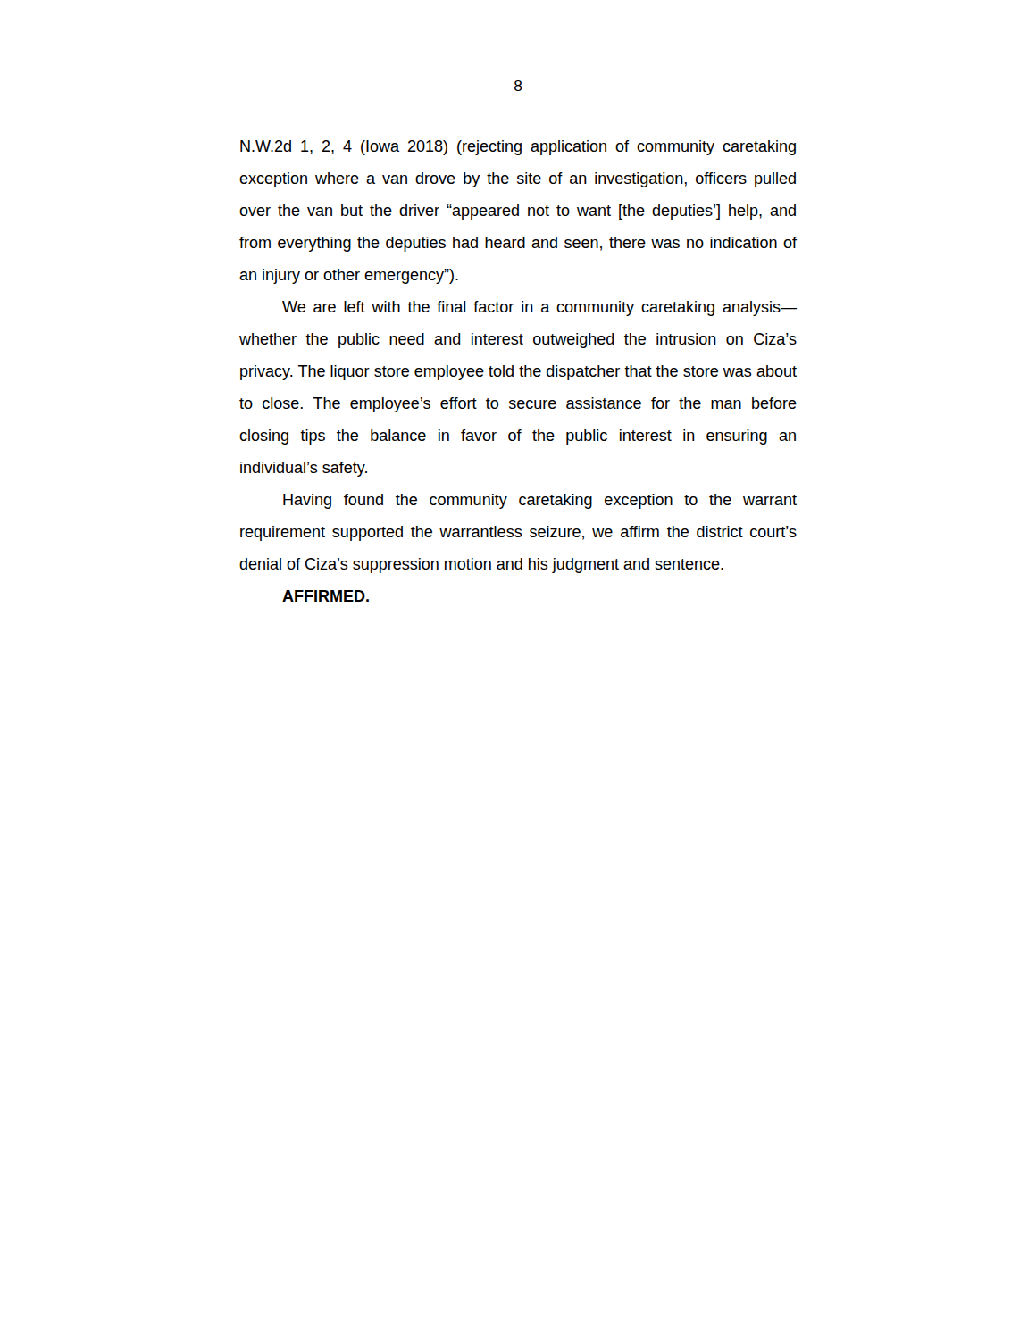8
N.W.2d 1, 2, 4 (Iowa 2018) (rejecting application of community caretaking exception where a van drove by the site of an investigation, officers pulled over the van but the driver “appeared not to want [the deputies’] help, and from everything the deputies had heard and seen, there was no indication of an injury or other emergency”).
We are left with the final factor in a community caretaking analysis—whether the public need and interest outweighed the intrusion on Ciza’s privacy. The liquor store employee told the dispatcher that the store was about to close. The employee’s effort to secure assistance for the man before closing tips the balance in favor of the public interest in ensuring an individual’s safety.
Having found the community caretaking exception to the warrant requirement supported the warrantless seizure, we affirm the district court’s denial of Ciza’s suppression motion and his judgment and sentence.
AFFIRMED.